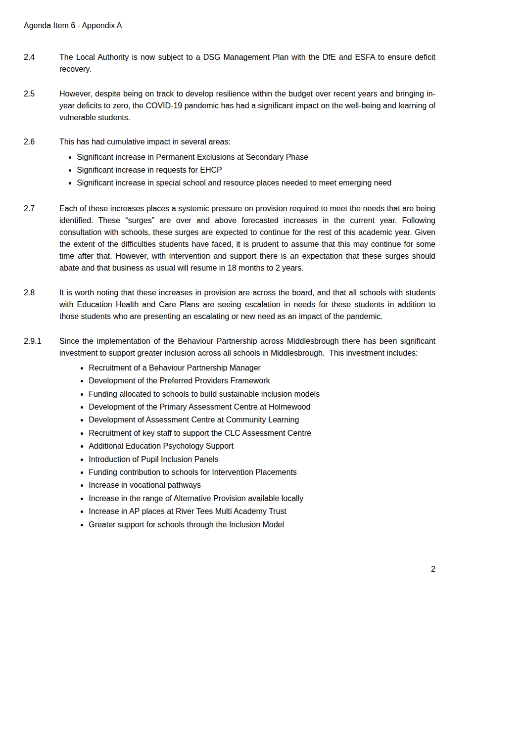Agenda Item 6 - Appendix A
2.4
The Local Authority is now subject to a DSG Management Plan with the DfE and ESFA to ensure deficit recovery.
2.5
However, despite being on track to develop resilience within the budget over recent years and bringing in-year deficits to zero, the COVID-19 pandemic has had a significant impact on the well-being and learning of vulnerable students.
2.6
This has had cumulative impact in several areas:
Significant increase in Permanent Exclusions at Secondary Phase
Significant increase in requests for EHCP
Significant increase in special school and resource places needed to meet emerging need
2.7
Each of these increases places a systemic pressure on provision required to meet the needs that are being identified. These “surges” are over and above forecasted increases in the current year. Following consultation with schools, these surges are expected to continue for the rest of this academic year. Given the extent of the difficulties students have faced, it is prudent to assume that this may continue for some time after that. However, with intervention and support there is an expectation that these surges should abate and that business as usual will resume in 18 months to 2 years.
2.8
It is worth noting that these increases in provision are across the board, and that all schools with students with Education Health and Care Plans are seeing escalation in needs for these students in addition to those students who are presenting an escalating or new need as an impact of the pandemic.
2.9.1
Since the implementation of the Behaviour Partnership across Middlesbrough there has been significant investment to support greater inclusion across all schools in Middlesbrough. This investment includes:
Recruitment of a Behaviour Partnership Manager
Development of the Preferred Providers Framework
Funding allocated to schools to build sustainable inclusion models
Development of the Primary Assessment Centre at Holmewood
Development of Assessment Centre at Community Learning
Recruitment of key staff to support the CLC Assessment Centre
Additional Education Psychology Support
Introduction of Pupil Inclusion Panels
Funding contribution to schools for Intervention Placements
Increase in vocational pathways
Increase in the range of Alternative Provision available locally
Increase in AP places at River Tees Multi Academy Trust
Greater support for schools through the Inclusion Model
2